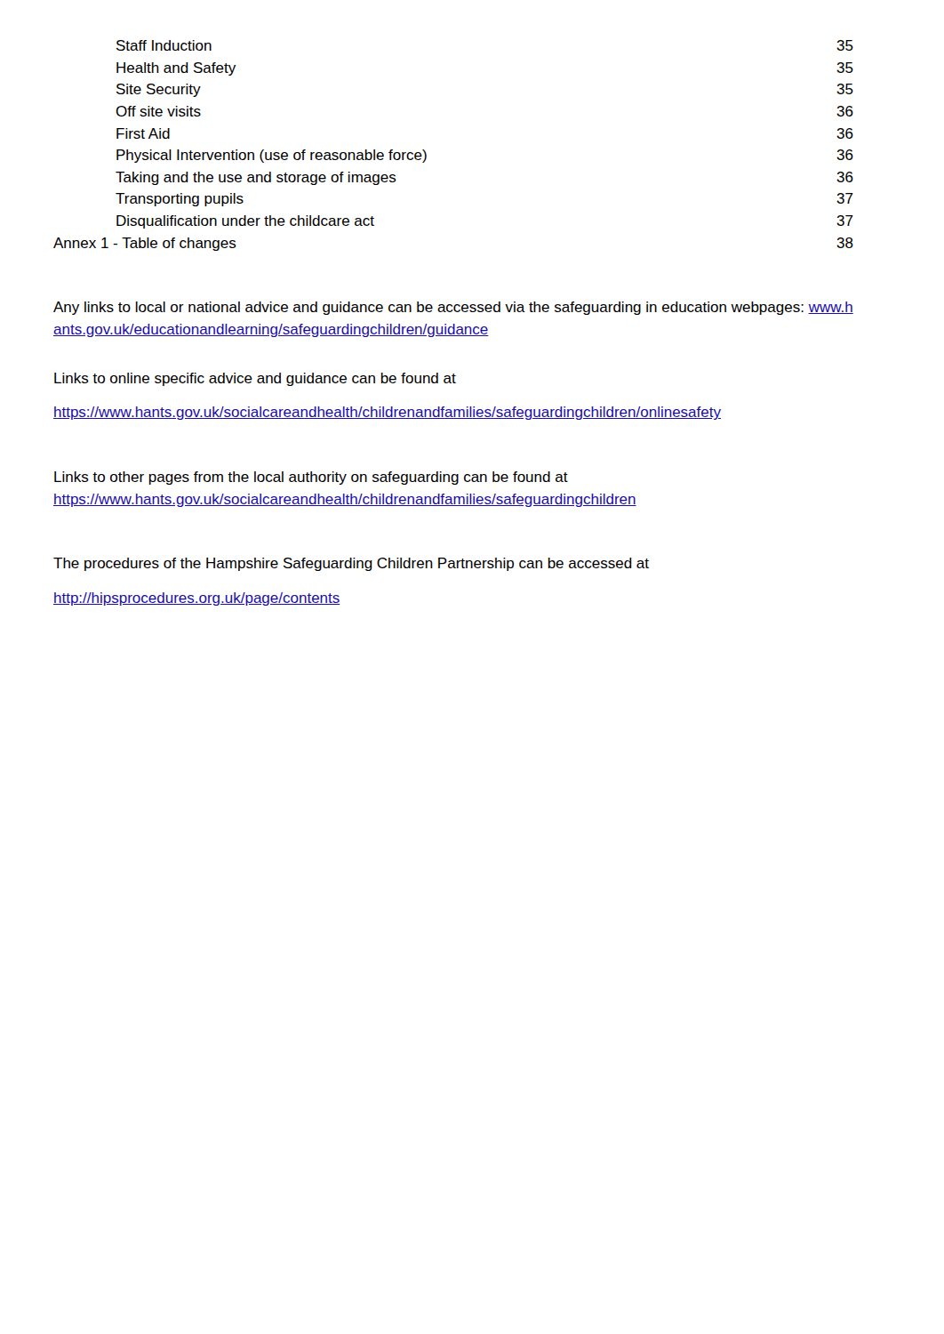Staff Induction 35
Health and Safety 35
Site Security 35
Off site visits 36
First Aid 36
Physical Intervention (use of reasonable force) 36
Taking and the use and storage of images 36
Transporting pupils 37
Disqualification under the childcare act 37
Annex 1 - Table of changes 38
Any links to local or national advice and guidance can be accessed via the safeguarding in education webpages: www.hants.gov.uk/educationandlearning/safeguardingchildren/guidance
Links to online specific advice and guidance can be found at
https://www.hants.gov.uk/socialcareandhealth/childrenandfamilies/safeguardingchildren/onlinesafety
Links to other pages from the local authority on safeguarding can be found at
https://www.hants.gov.uk/socialcareandhealth/childrenandfamilies/safeguardingchildren
The procedures of the Hampshire Safeguarding Children Partnership can be accessed at
http://hipsprocedures.org.uk/page/contents